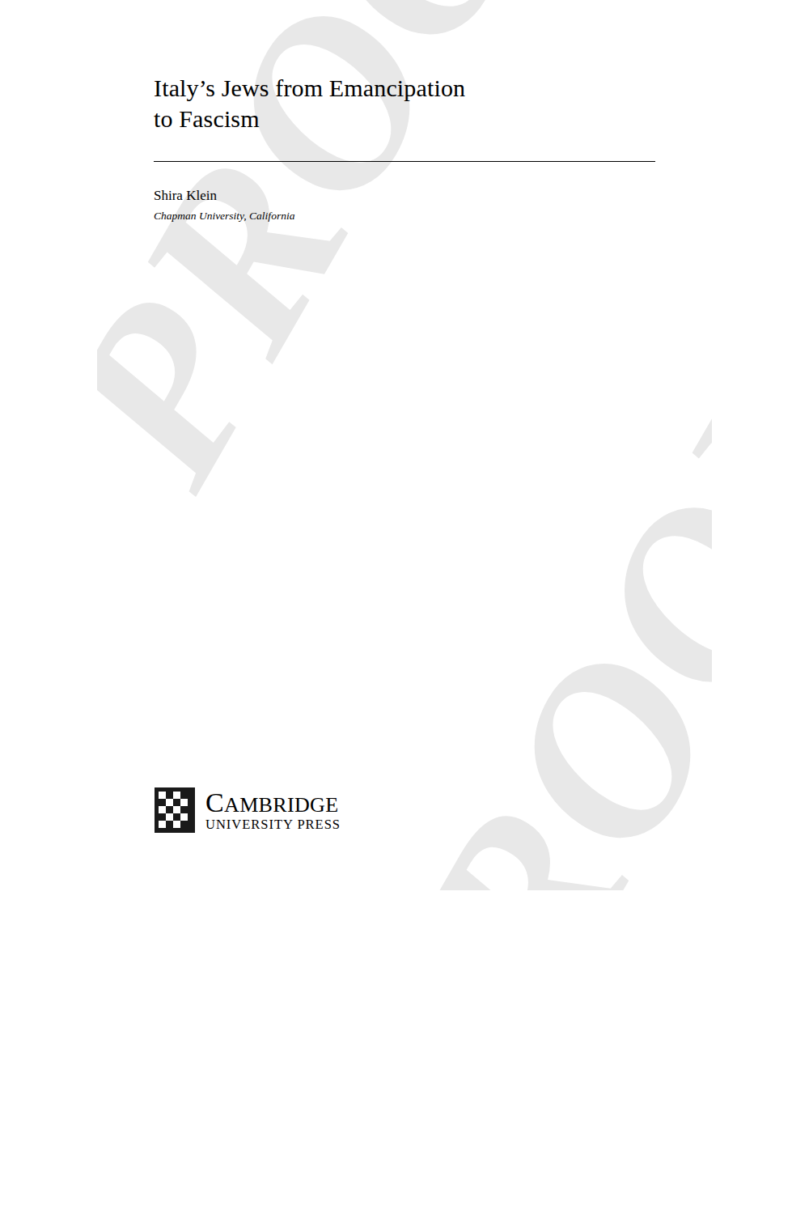PROOF PROOF
Italy’s Jews from Emancipation
to Fascism
Shira Klein
Chapman University, California
CAMBRIDGE UNIVERSITY PRESS